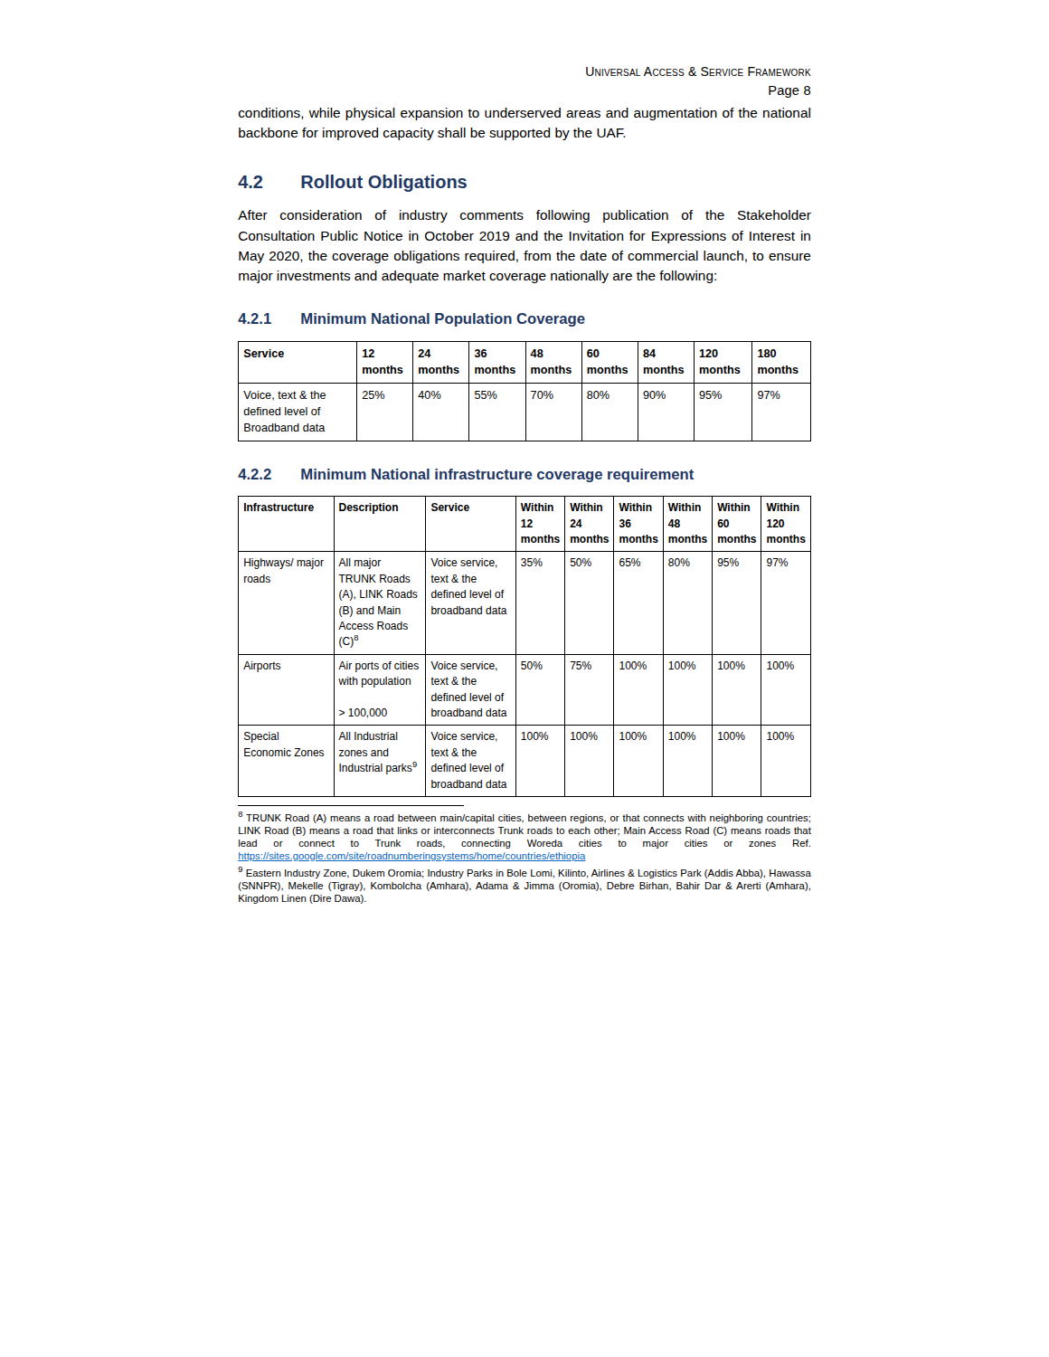Universal Access & Service Framework
Page 8
conditions, while physical expansion to underserved areas and augmentation of the national backbone for improved capacity shall be supported by the UAF.
4.2 Rollout Obligations
After consideration of industry comments following publication of the Stakeholder Consultation Public Notice in October 2019 and the Invitation for Expressions of Interest in May 2020, the coverage obligations required, from the date of commercial launch, to ensure major investments and adequate market coverage nationally are the following:
4.2.1 Minimum National Population Coverage
| Service | 12 months | 24 months | 36 months | 48 months | 60 months | 84 months | 120 months | 180 months |
| --- | --- | --- | --- | --- | --- | --- | --- | --- |
| Voice, text & the defined level of Broadband data | 25% | 40% | 55% | 70% | 80% | 90% | 95% | 97% |
4.2.2 Minimum National infrastructure coverage requirement
| Infrastructure | Description | Service | Within 12 months | Within 24 months | Within 36 months | Within 48 months | Within 60 months | Within 120 months |
| --- | --- | --- | --- | --- | --- | --- | --- | --- |
| Highways/ major roads | All major TRUNK Roads (A), LINK Roads (B) and Main Access Roads (C) 8 | Voice service, text & the defined level of broadband data | 35% | 50% | 65% | 80% | 95% | 97% |
| Airports | Air ports of cities with population > 100,000 | Voice service, text & the defined level of broadband data | 50% | 75% | 100% | 100% | 100% | 100% |
| Special Economic Zones | All Industrial zones and Industrial parks 9 | Voice service, text & the defined level of broadband data | 100% | 100% | 100% | 100% | 100% | 100% |
8 TRUNK Road (A) means a road between main/capital cities, between regions, or that connects with neighboring countries; LINK Road (B) means a road that links or interconnects Trunk roads to each other; Main Access Road (C) means roads that lead or connect to Trunk roads, connecting Woreda cities to major cities or zones Ref. https://sites.google.com/site/roadnumberingsystems/home/countries/ethiopia
9 Eastern Industry Zone, Dukem Oromia; Industry Parks in Bole Lomi, Kilinto, Airlines & Logistics Park (Addis Abba), Hawassa (SNNPR), Mekelle (Tigray), Kombolcha (Amhara), Adama & Jimma (Oromia), Debre Birhan, Bahir Dar & Arerti (Amhara), Kingdom Linen (Dire Dawa).